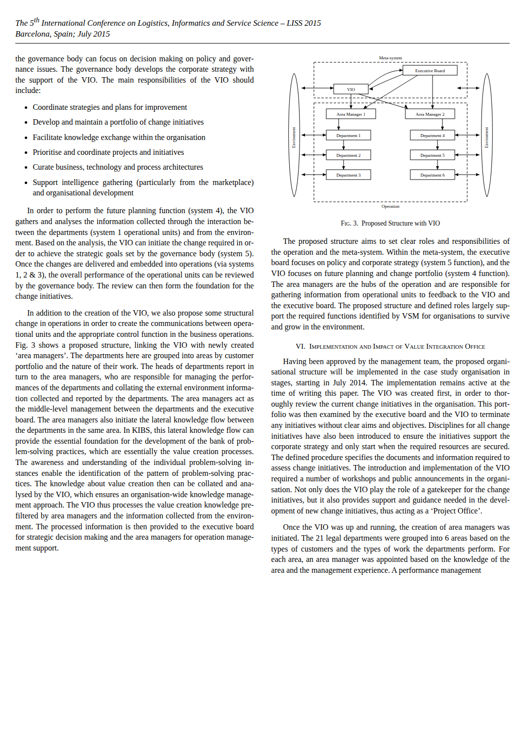The 5th International Conference on Logistics, Informatics and Service Science – LISS 2015 Barcelona, Spain; July 2015
the governance body can focus on decision making on policy and governance issues. The governance body develops the corporate strategy with the support of the VIO. The main responsibilities of the VIO should include:
Coordinate strategies and plans for improvement
Develop and maintain a portfolio of change initiatives
Facilitate knowledge exchange within the organisation
Prioritise and coordinate projects and initiatives
Curate business, technology and process architectures
Support intelligence gathering (particularly from the marketplace) and organisational development
In order to perform the future planning function (system 4), the VIO gathers and analyses the information collected through the interaction between the departments (system 1 operational units) and from the environment. Based on the analysis, the VIO can initiate the change required in order to achieve the strategic goals set by the governance body (system 5). Once the changes are delivered and embedded into operations (via systems 1, 2 & 3), the overall performance of the operational units can be reviewed by the governance body. The review can then form the foundation for the change initiatives.
In addition to the creation of the VIO, we also propose some structural change in operations in order to create the communications between operational units and the appropriate control function in the business operations. Fig. 3 shows a proposed structure, linking the VIO with newly created ‘area managers’. The departments here are grouped into areas by customer portfolio and the nature of their work. The heads of departments report in turn to the area managers, who are responsible for managing the performances of the departments and collating the external environment information collected and reported by the departments. The area managers act as the middle-level management between the departments and the executive board. The area managers also initiate the lateral knowledge flow between the departments in the same area. In KIBS, this lateral knowledge flow can provide the essential foundation for the development of the bank of problem-solving practices, which are essentially the value creation processes. The awareness and understanding of the individual problem-solving instances enable the identification of the pattern of problem-solving practices. The knowledge about value creation then can be collated and analysed by the VIO, which ensures an organisation-wide knowledge management approach. The VIO thus processes the value creation knowledge pre-filtered by area managers and the information collected from the environment. The processed information is then provided to the executive board for strategic decision making and the area managers for operation management support.
Meta-system Executive Board VIO Operation Enviroment Enviroment Area Manager 1 Area Manager 2 Department 1 Department 2 Department 3 Department 4 Department 5 Department 6
Fig. 3. Proposed Structure with VIO
The proposed structure aims to set clear roles and responsibilities of the operation and the meta-system. Within the meta-system, the executive board focuses on policy and corporate strategy (system 5 function), and the VIO focuses on future planning and change portfolio (system 4 function). The area managers are the hubs of the operation and are responsible for gathering information from operational units to feedback to the VIO and the executive board. The proposed structure and defined roles largely support the required functions identified by VSM for organisations to survive and grow in the environment.
VI. Implementation and Impact of Value Integration Office
Having been approved by the management team, the proposed organisational structure will be implemented in the case study organisation in stages, starting in July 2014. The implementation remains active at the time of writing this paper. The VIO was created first, in order to thoroughly review the current change initiatives in the organisation. This portfolio was then examined by the executive board and the VIO to terminate any initiatives without clear aims and objectives. Disciplines for all change initiatives have also been introduced to ensure the initiatives support the corporate strategy and only start when the required resources are secured. The defined procedure specifies the documents and information required to assess change initiatives. The introduction and implementation of the VIO required a number of workshops and public announcements in the organisation. Not only does the VIO play the role of a gatekeeper for the change initiatives, but it also provides support and guidance needed in the development of new change initiatives, thus acting as a ‘Project Office’.
Once the VIO was up and running, the creation of area managers was initiated. The 21 legal departments were grouped into 6 areas based on the types of customers and the types of work the departments perform. For each area, an area manager was appointed based on the knowledge of the area and the management experience. A performance management